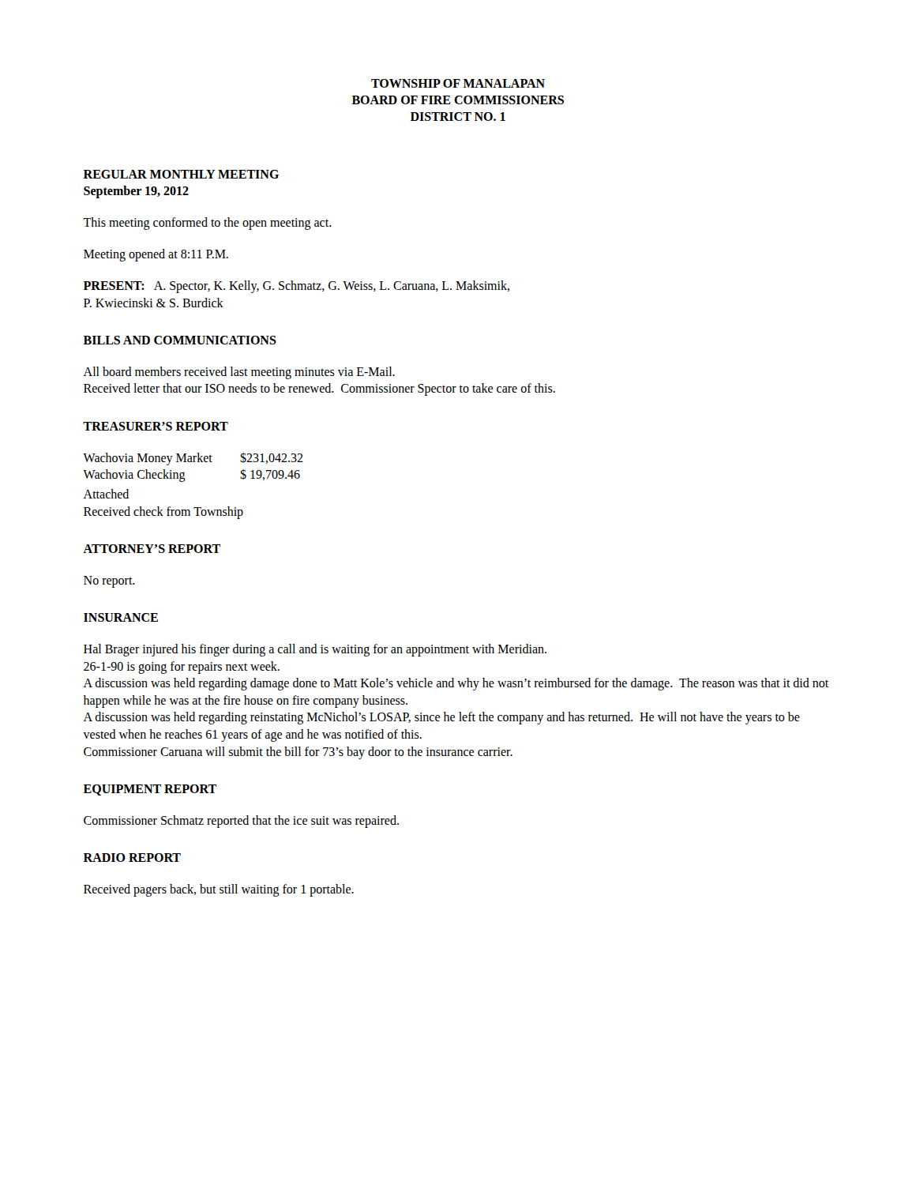TOWNSHIP OF MANALAPAN
BOARD OF FIRE COMMISSIONERS
DISTRICT NO. 1
REGULAR MONTHLY MEETING
September 19, 2012
This meeting conformed to the open meeting act.
Meeting opened at 8:11 P.M.
PRESENT: A. Spector, K. Kelly, G. Schmatz, G. Weiss, L. Caruana, L. Maksimik,
P. Kwiecinski & S. Burdick
BILLS AND COMMUNICATIONS
All board members received last meeting minutes via E-Mail.
Received letter that our ISO needs to be renewed. Commissioner Spector to take care of this.
TREASURER’S REPORT
| Wachovia Money Market | $231,042.32 |
| Wachovia Checking | $ 19,709.46 |
Attached
Received check from Township
ATTORNEY’S REPORT
No report.
INSURANCE
Hal Brager injured his finger during a call and is waiting for an appointment with Meridian.
26-1-90 is going for repairs next week.
A discussion was held regarding damage done to Matt Kole’s vehicle and why he wasn’t reimbursed for the damage. The reason was that it did not happen while he was at the fire house on fire company business.
A discussion was held regarding reinstating McNichol’s LOSAP, since he left the company and has returned. He will not have the years to be vested when he reaches 61 years of age and he was notified of this.
Commissioner Caruana will submit the bill for 73’s bay door to the insurance carrier.
EQUIPMENT REPORT
Commissioner Schmatz reported that the ice suit was repaired.
RADIO REPORT
Received pagers back, but still waiting for 1 portable.